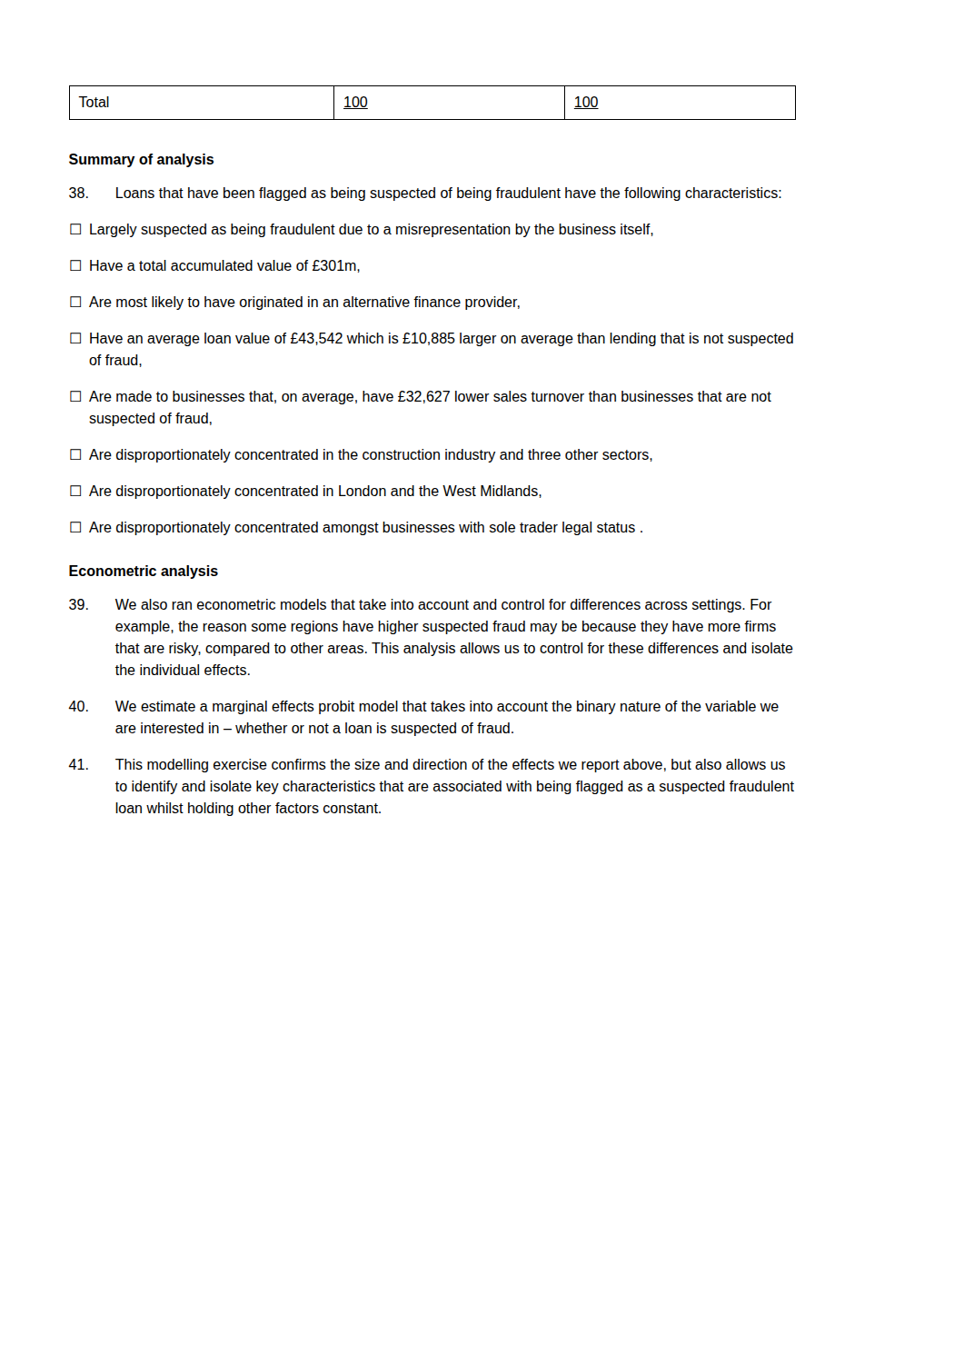| Total | 100 | 100 |
Summary of analysis
38. Loans that have been flagged as being suspected of being fraudulent have the following characteristics:
☐Largely suspected as being fraudulent due to a misrepresentation by the business itself,
☐Have a total accumulated value of £301m,
☐Are most likely to have originated in an alternative finance provider,
☐Have an average loan value of £43,542 which is £10,885 larger on average than lending that is not suspected of fraud,
☐Are made to businesses that, on average, have £32,627 lower sales turnover than businesses that are not suspected of fraud,
☐Are disproportionately concentrated in the construction industry and three other sectors,
☐Are disproportionately concentrated in London and the West Midlands,
☐Are disproportionately concentrated amongst businesses with sole trader legal status .
Econometric analysis
39. We also ran econometric models that take into account and control for differences across settings. For example, the reason some regions have higher suspected fraud may be because they have more firms that are risky, compared to other areas. This analysis allows us to control for these differences and isolate the individual effects.
40. We estimate a marginal effects probit model that takes into account the binary nature of the variable we are interested in – whether or not a loan is suspected of fraud.
41. This modelling exercise confirms the size and direction of the effects we report above, but also allows us to identify and isolate key characteristics that are associated with being flagged as a suspected fraudulent loan whilst holding other factors constant.